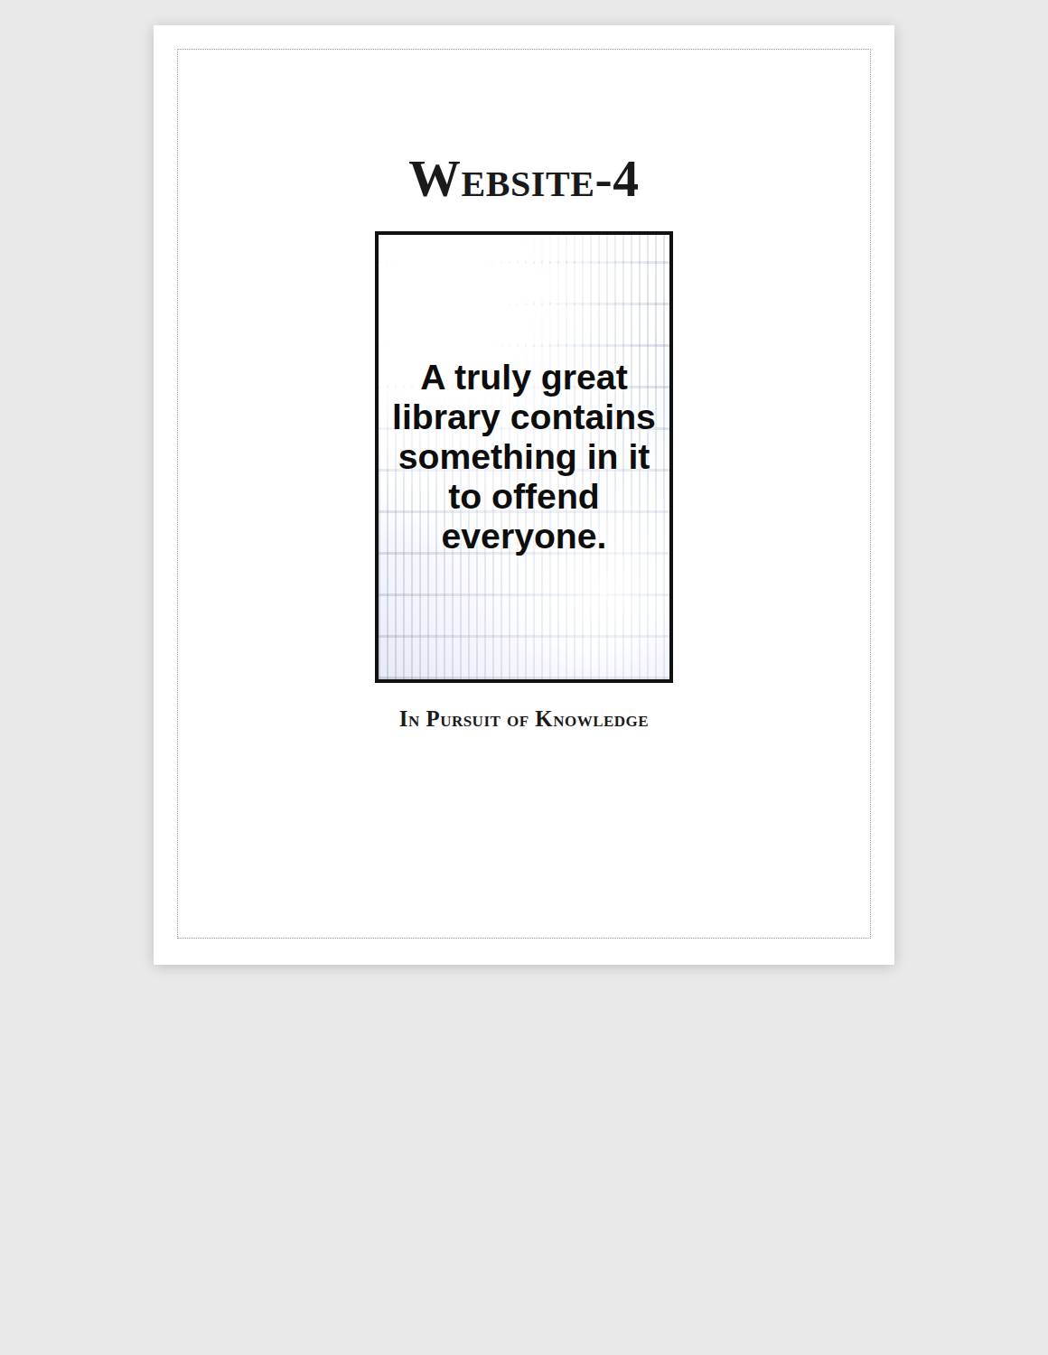Website-4
A truly great library contains something in it to offend everyone.
In Pursuit of Knowledge